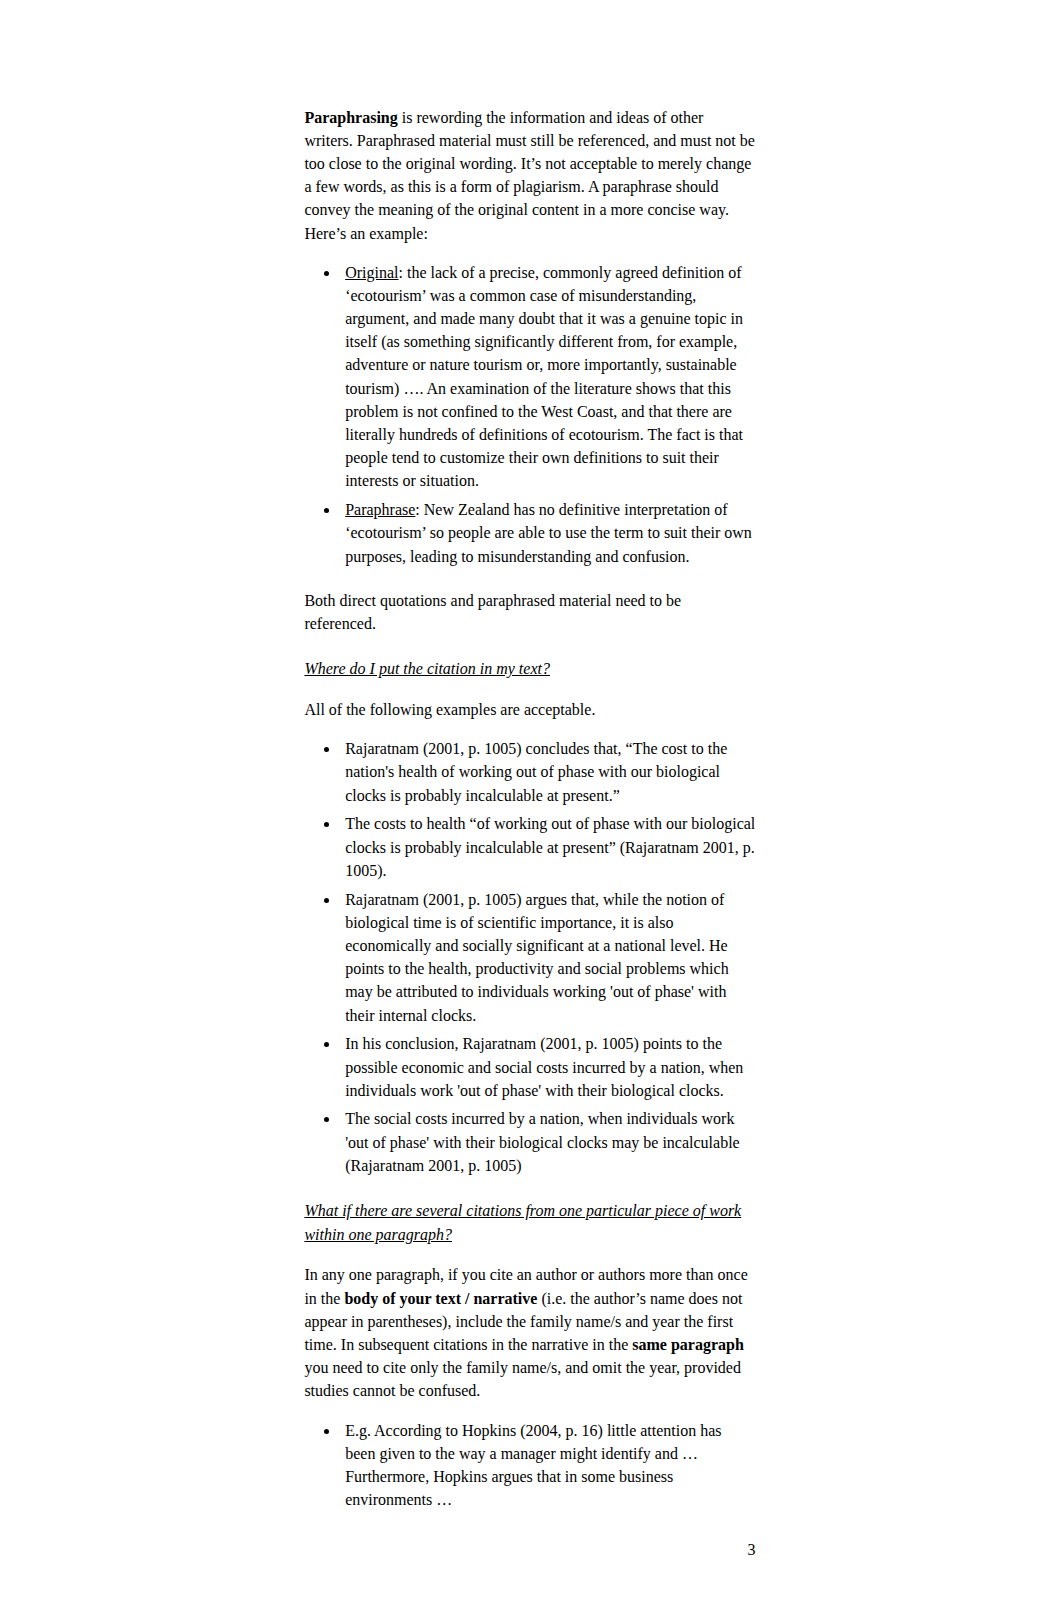Paraphrasing is rewording the information and ideas of other writers. Paraphrased material must still be referenced, and must not be too close to the original wording. It’s not acceptable to merely change a few words, as this is a form of plagiarism. A paraphrase should convey the meaning of the original content in a more concise way. Here’s an example:
Original: the lack of a precise, commonly agreed definition of ‘ecotourism’ was a common case of misunderstanding, argument, and made many doubt that it was a genuine topic in itself (as something significantly different from, for example, adventure or nature tourism or, more importantly, sustainable tourism) …. An examination of the literature shows that this problem is not confined to the West Coast, and that there are literally hundreds of definitions of ecotourism. The fact is that people tend to customize their own definitions to suit their interests or situation.
Paraphrase: New Zealand has no definitive interpretation of ‘ecotourism’ so people are able to use the term to suit their own purposes, leading to misunderstanding and confusion.
Both direct quotations and paraphrased material need to be referenced.
Where do I put the citation in my text?
All of the following examples are acceptable.
Rajaratnam (2001, p. 1005) concludes that, “The cost to the nation's health of working out of phase with our biological clocks is probably incalculable at present.”
The costs to health “of working out of phase with our biological clocks is probably incalculable at present” (Rajaratnam 2001, p. 1005).
Rajaratnam (2001, p. 1005) argues that, while the notion of biological time is of scientific importance, it is also economically and socially significant at a national level. He points to the health, productivity and social problems which may be attributed to individuals working 'out of phase' with their internal clocks.
In his conclusion, Rajaratnam (2001, p. 1005) points to the possible economic and social costs incurred by a nation, when individuals work 'out of phase' with their biological clocks.
The social costs incurred by a nation, when individuals work 'out of phase' with their biological clocks may be incalculable (Rajaratnam 2001, p. 1005)
What if there are several citations from one particular piece of work within one paragraph?
In any one paragraph, if you cite an author or authors more than once in the body of your text / narrative (i.e. the author’s name does not appear in parentheses), include the family name/s and year the first time. In subsequent citations in the narrative in the same paragraph you need to cite only the family name/s, and omit the year, provided studies cannot be confused.
E.g. According to Hopkins (2004, p. 16) little attention has been given to the way a manager might identify and … Furthermore, Hopkins argues that in some business environments …
3